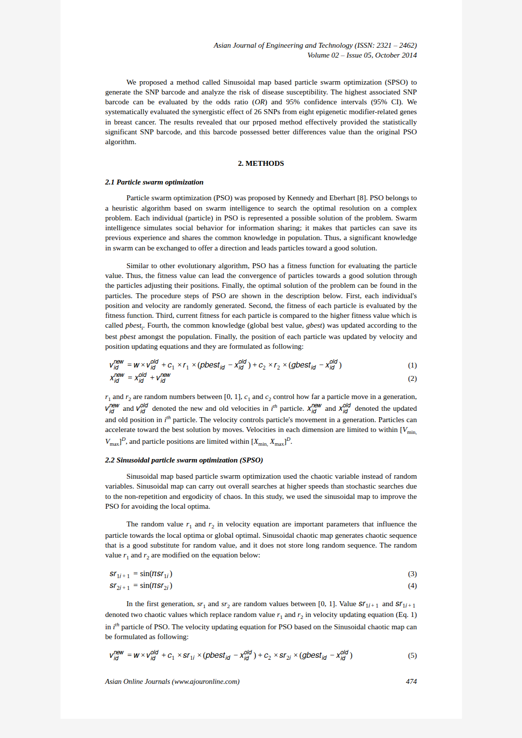Asian Journal of Engineering and Technology (ISSN: 2321 – 2462)
Volume 02 – Issue 05, October 2014
We proposed a method called Sinusoidal map based particle swarm optimization (SPSO) to generate the SNP barcode and analyze the risk of disease susceptibility. The highest associated SNP barcode can be evaluated by the odds ratio (OR) and 95% confidence intervals (95% CI). We systematically evaluated the synergistic effect of 26 SNPs from eight epigenetic modifier-related genes in breast cancer. The results revealed that our prposed method effectively provided the statistically significant SNP barcode, and this barcode possessed better differences value than the original PSO algorithm.
2. METHODS
2.1 Particle swarm optimization
Particle swarm optimization (PSO) was proposed by Kennedy and Eberhart [8]. PSO belongs to a heuristic algorithm based on swarm intelligence to search the optimal resolution on a complex problem. Each individual (particle) in PSO is represented a possible solution of the problem. Swarm intelligence simulates social behavior for information sharing; it makes that particles can save its previous experience and shares the common knowledge in population. Thus, a significant knowledge in swarm can be exchanged to offer a direction and leads particles toward a good solution.
Similar to other evolutionary algorithm, PSO has a fitness function for evaluating the particle value. Thus, the fitness value can lead the convergence of particles towards a good solution through the particles adjusting their positions. Finally, the optimal solution of the problem can be found in the particles. The procedure steps of PSO are shown in the description below. First, each individual's position and velocity are randomly generated. Second, the fitness of each particle is evaluated by the fitness function. Third, current fitness for each particle is compared to the higher fitness value which is called pbesti. Fourth, the common knowledge (global best value, gbest) was updated according to the best pbest amongst the population. Finally, the position of each particle was updated by velocity and position updating equations and they are formulated as following:
vidnew = w× vidold + c1×r1× (pbestid − xidold) + c2×r2× (gbestid − xidold)
(1)
xidnew = xidold + vidnew
(2)
r1 and r2 are random numbers between [0, 1], c1 and c2 control how far a particle move in a generation, vidnew and vidold denoted the new and old velocities in ith particle. xidnew and xidold denoted the updated and old position in ith particle. The velocity controls particle's movement in a generation. Particles can accelerate toward the best solution by moves. Velocities in each dimension are limited to within [Vmin, Vmax]D, and particle positions are limited within [Xmin, Xmax]D.
2.2 Sinusoidal particle swarm optimization (SPSO)
Sinusoidal map based particle swarm optimization used the chaotic variable instead of random variables. Sinusoidal map can carry out overall searches at higher speeds than stochastic searches due to the non-repetition and ergodicity of chaos. In this study, we used the sinusoidal map to improve the PSO for avoiding the local optima.
The random value r1 and r2 in velocity equation are important parameters that influence the particle towards the local optima or global optimal. Sinusoidal chaotic map generates chaotic sequence that is a good substitute for random value, and it does not store long random sequence. The random value r1 and r2 are modified on the equation below:
sr1i+1 = sin(πsr1i)
(3)
sr2i+1 = sin(πsr2i)
(4)
In the first generation, sr1 and sr2 are random values between [0, 1]. Value sr1i+1 and sr1i+1 denoted two chaotic values which replace random value r1 and r2 in velocity updating equation (Eq. 1) in ith particle of PSO. The velocity updating equation for PSO based on the Sinusoidal chaotic map can be formulated as following:
vidnew = w× vidold + c1× sr1i× (pbestid − xidold) + c2× sr2i× (gbestid − xidold)
(5)
Asian Online Journals (www.ajouronline.com)
474